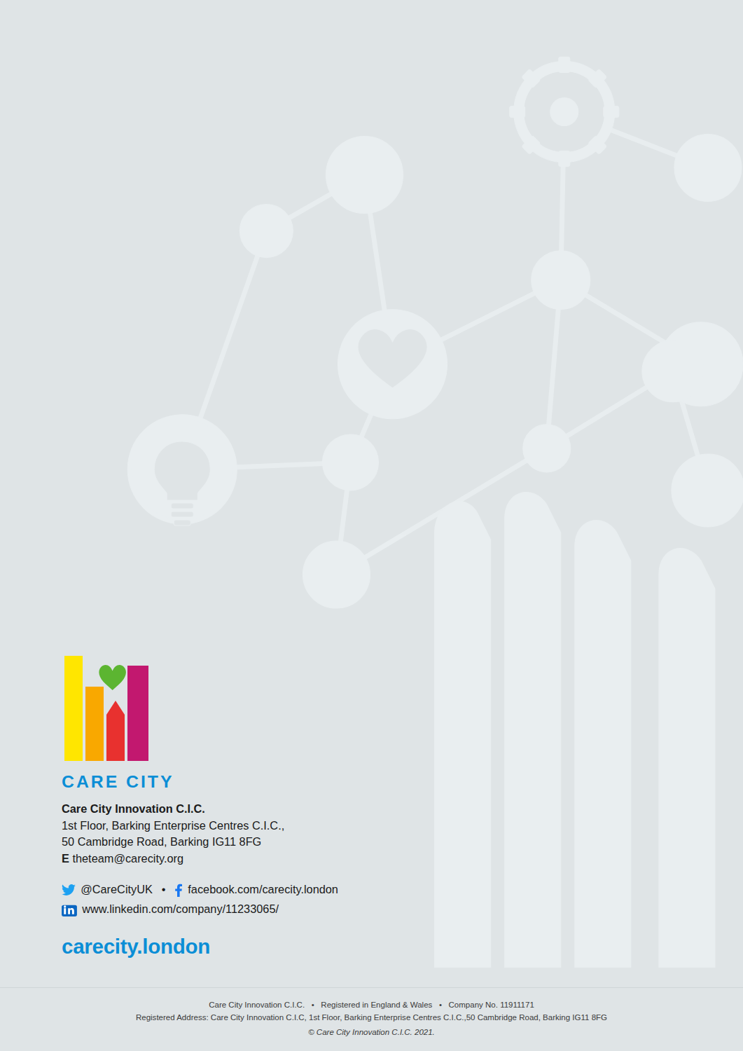CARE CITY
Care City Innovation C.I.C.
1st Floor, Barking Enterprise Centres C.I.C.,
50 Cambridge Road, Barking IG11 8FG
E theteam@carecity.org
@CareCityUK • facebook.com/carecity.london
www.linkedin.com/company/11233065/
carecity.london
Care City Innovation C.I.C. • Registered in England & Wales • Company No. 11911171
Registered Address: Care City Innovation C.I.C, 1st Floor, Barking Enterprise Centres C.I.C.,50 Cambridge Road, Barking IG11 8FG
© Care City Innovation C.I.C. 2021.